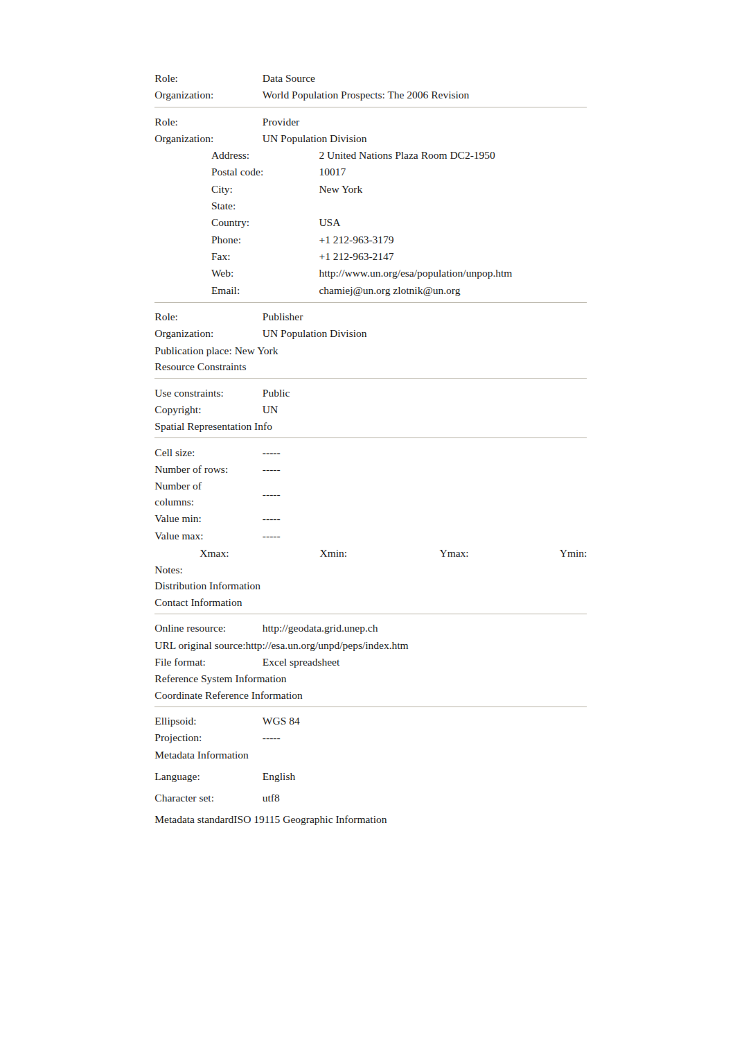| Role: | Data Source |
| Organization: | World Population Prospects: The 2006 Revision |
| Role: | Provider |
| Organization: | UN Population Division |
| Address: | 2 United Nations Plaza Room DC2-1950 |
| Postal code: | 10017 |
| City: | New York |
| State: | |
| Country: | USA |
| Phone: | +1 212-963-3179 |
| Fax: | +1 212-963-2147 |
| Web: | http://www.un.org/esa/population/unpop.htm |
| Email: | chamiej@un.org zlotnik@un.org |
| Role: | Publisher |
| Organization: | UN Population Division |
Publication place: New York
Resource Constraints
| Use constraints: | Public |
| Copyright: | UN |
Spatial Representation Info
| Cell size: | ----- |
| Number of rows: | ----- |
| Number of columns: | ----- |
| Value min: | ----- |
| Value max: | ----- |
| | Xmax: | Xmin: | Ymax: | Ymin: |
Notes:
Distribution Information
Contact Information
| Online resource: | http://geodata.grid.unep.ch |
URL original source:http://esa.un.org/unpd/peps/index.htm
| File format: | Excel spreadsheet |
Reference System Information
Coordinate Reference Information
| Ellipsoid: | WGS 84 |
| Projection: | ----- |
Metadata Information
Language: English
Character set: utf8
Metadata standardISO 19115 Geographic Information